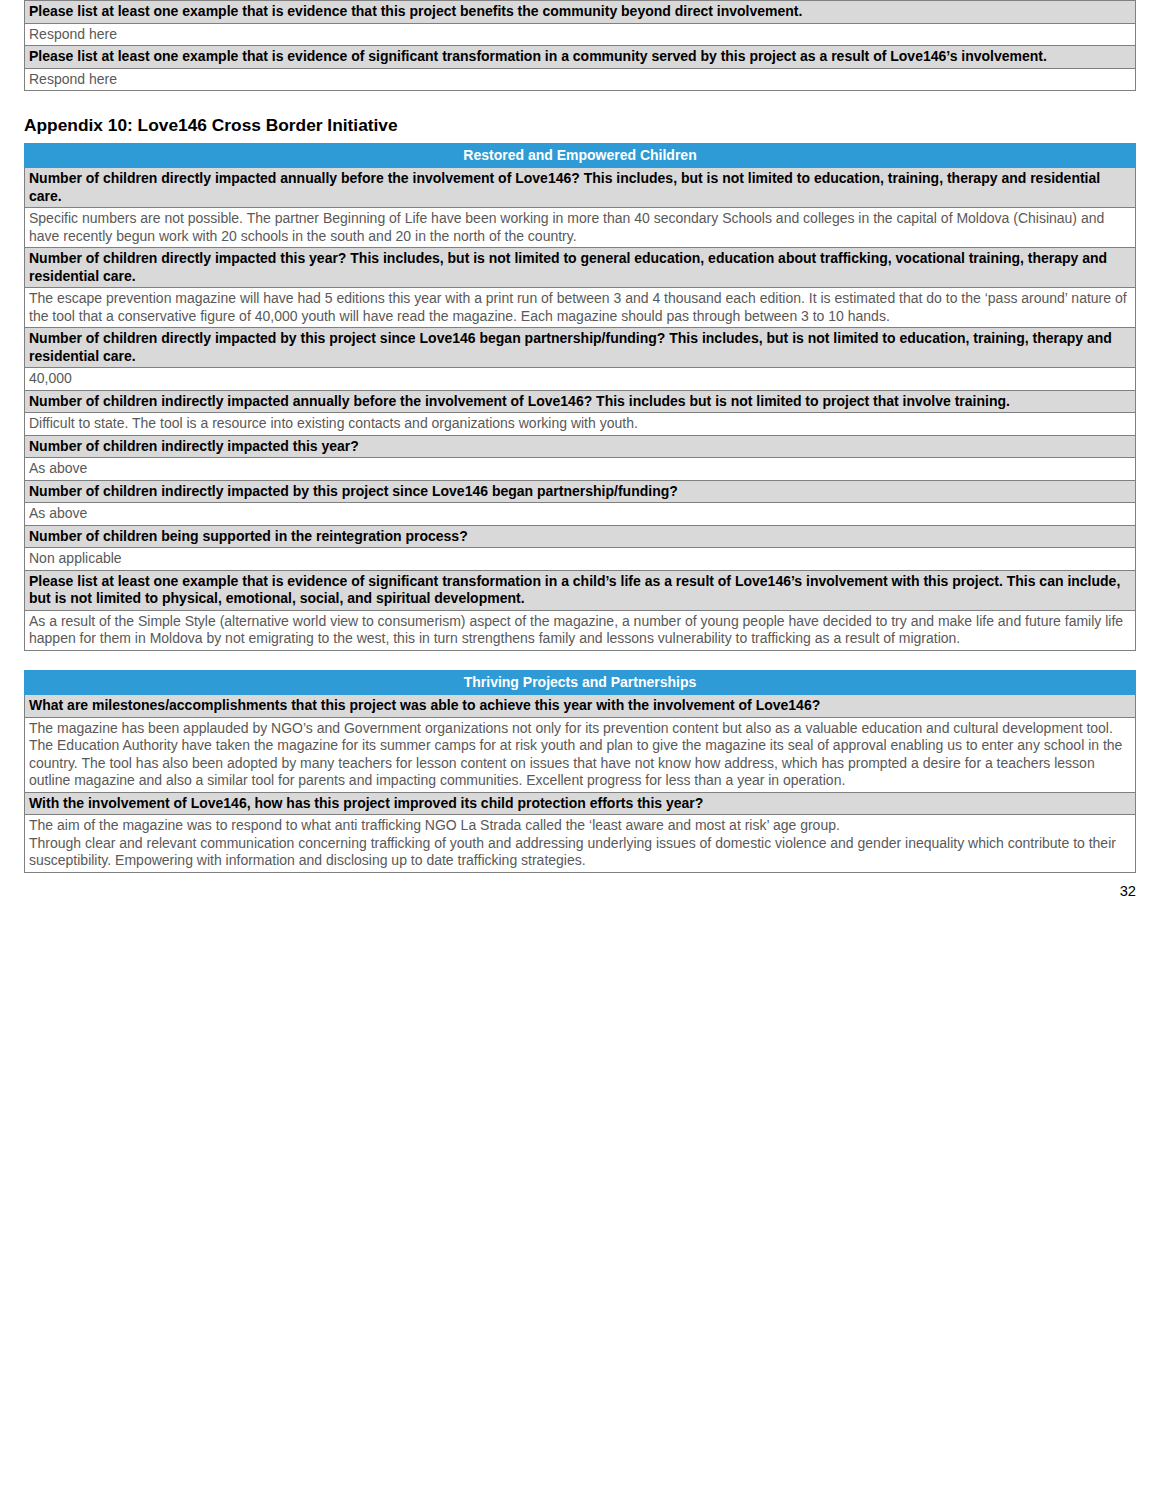| Please list at least one example that is evidence that this project benefits the community beyond direct involvement. |
| Respond here |
| Please list at least one example that is evidence of significant transformation in a community served by this project as a result of Love146’s involvement. |
| Respond here |
Appendix 10: Love146 Cross Border Initiative
| Restored and Empowered Children |
| Number of children directly impacted annually before the involvement of Love146? This includes, but is not limited to education, training, therapy and residential care. |
| Specific numbers are not possible. The partner Beginning of Life have been working in more than 40 secondary Schools and colleges in the capital of Moldova (Chisinau) and have recently begun work with 20 schools in the south and 20 in the north of the country. |
| Number of children directly impacted this year? This includes, but is not limited to general education, education about trafficking, vocational training, therapy and residential care. |
| The escape prevention magazine will have had 5 editions this year with a print run of between 3 and 4 thousand each edition. It is estimated that do to the ‘pass around’ nature of the tool that a conservative figure of 40,000 youth will have read the magazine. Each magazine should pas through between 3 to 10 hands. |
| Number of children directly impacted by this project since Love146 began partnership/funding? This includes, but is not limited to education, training, therapy and residential care. |
| 40,000 |
| Number of children indirectly impacted annually before the involvement of Love146? This includes but is not limited to project that involve training. |
| Difficult to state. The tool is a resource into existing contacts and organizations working with youth. |
| Number of children indirectly impacted this year? |
| As above |
| Number of children indirectly impacted by this project since Love146 began partnership/funding? |
| As above |
| Number of children being supported in the reintegration process? |
| Non applicable |
| Please list at least one example that is evidence of significant transformation in a child’s life as a result of Love146’s involvement with this project. This can include, but is not limited to physical, emotional, social, and spiritual development. |
| As a result of the Simple Style (alternative world view to consumerism) aspect of the magazine, a number of young people have decided to try and make life and future family life happen for them in Moldova by not emigrating to the west, this in turn strengthens family and lessons vulnerability to trafficking as a result of migration. |
| Thriving Projects and Partnerships |
| What are milestones/accomplishments that this project was able to achieve this year with the involvement of Love146? |
| The magazine has been applauded by NGO’s and Government organizations not only for its prevention content but also as a valuable education and cultural development tool. The Education Authority have taken the magazine for its summer camps for at risk youth and plan to give the magazine its seal of approval enabling us to enter any school in the country. The tool has also been adopted by many teachers for lesson content on issues that have not know how address, which has prompted a desire for a teachers lesson outline magazine and also a similar tool for parents and impacting communities. Excellent progress for less than a year in operation. |
| With the involvement of Love146, how has this project improved its child protection efforts this year? |
| The aim of the magazine was to respond to what anti trafficking NGO La Strada called the ‘least aware and most at risk’ age group. Through clear and relevant communication concerning trafficking of youth and addressing underlying issues of domestic violence and gender inequality which contribute to their susceptibility. Empowering with information and disclosing up to date trafficking strategies. |
32